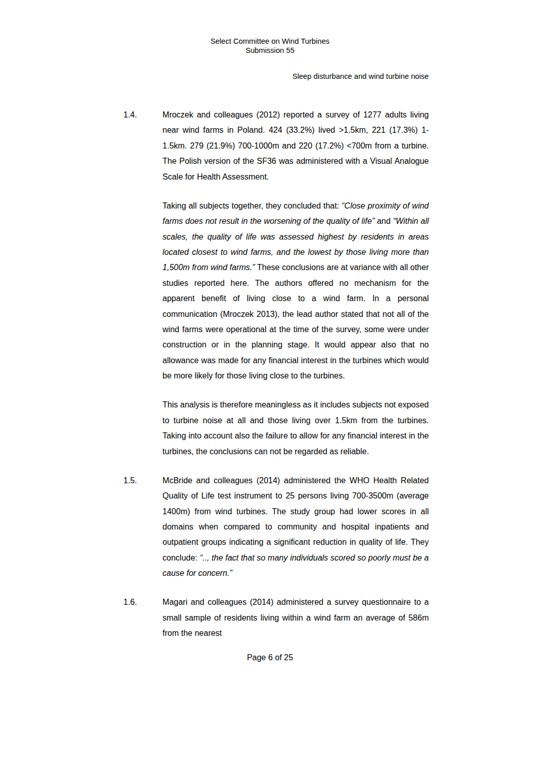Select Committee on Wind Turbines
Submission 55
Sleep disturbance and wind turbine noise
1.4.
Mroczek and colleagues (2012) reported a survey of 1277 adults living near wind farms in Poland. 424 (33.2%) lived >1.5km, 221 (17.3%) 1-1.5km. 279 (21.9%) 700-1000m and 220 (17.2%) <700m from a turbine. The Polish version of the SF36 was administered with a Visual Analogue Scale for Health Assessment.
Taking all subjects together, they concluded that: “Close proximity of wind farms does not result in the worsening of the quality of life” and “Within all scales, the quality of life was assessed highest by residents in areas located closest to wind farms, and the lowest by those living more than 1,500m from wind farms.” These conclusions are at variance with all other studies reported here. The authors offered no mechanism for the apparent benefit of living close to a wind farm. In a personal communication (Mroczek 2013), the lead author stated that not all of the wind farms were operational at the time of the survey, some were under construction or in the planning stage. It would appear also that no allowance was made for any financial interest in the turbines which would be more likely for those living close to the turbines.
This analysis is therefore meaningless as it includes subjects not exposed to turbine noise at all and those living over 1.5km from the turbines. Taking into account also the failure to allow for any financial interest in the turbines, the conclusions can not be regarded as reliable.
1.5.
McBride and colleagues (2014) administered the WHO Health Related Quality of Life test instrument to 25 persons living 700-3500m (average 1400m) from wind turbines. The study group had lower scores in all domains when compared to community and hospital inpatients and outpatient groups indicating a significant reduction in quality of life. They conclude: “.., the fact that so many individuals scored so poorly must be a cause for concern.”
1.6.
Magari and colleagues (2014) administered a survey questionnaire to a small sample of residents living within a wind farm an average of 586m from the nearest
Page 6 of 25